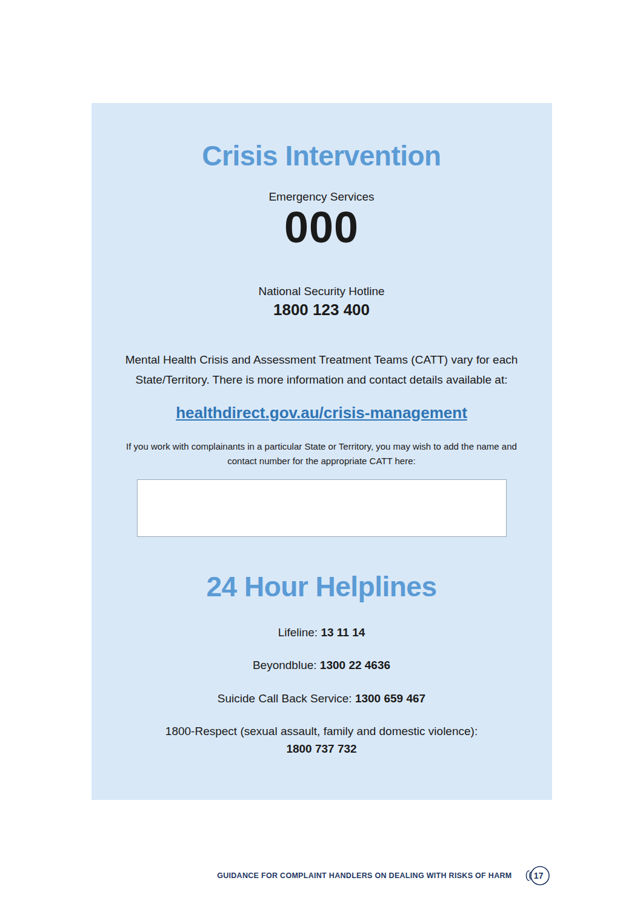Crisis Intervention
Emergency Services
000
National Security Hotline
1800 123 400
Mental Health Crisis and Assessment Treatment Teams (CATT) vary for each State/Territory. There is more information and contact details available at:
healthdirect.gov.au/crisis-management
If you work with complainants in a particular State or Territory, you may wish to add the name and contact number for the appropriate CATT here:
24 Hour Helplines
Lifeline: 13 11 14
Beyondblue: 1300 22 4636
Suicide Call Back Service: 1300 659 467
1800-Respect (sexual assault, family and domestic violence):
1800 737 732
Guidance for complaint handlers on dealing with risks of harm
17